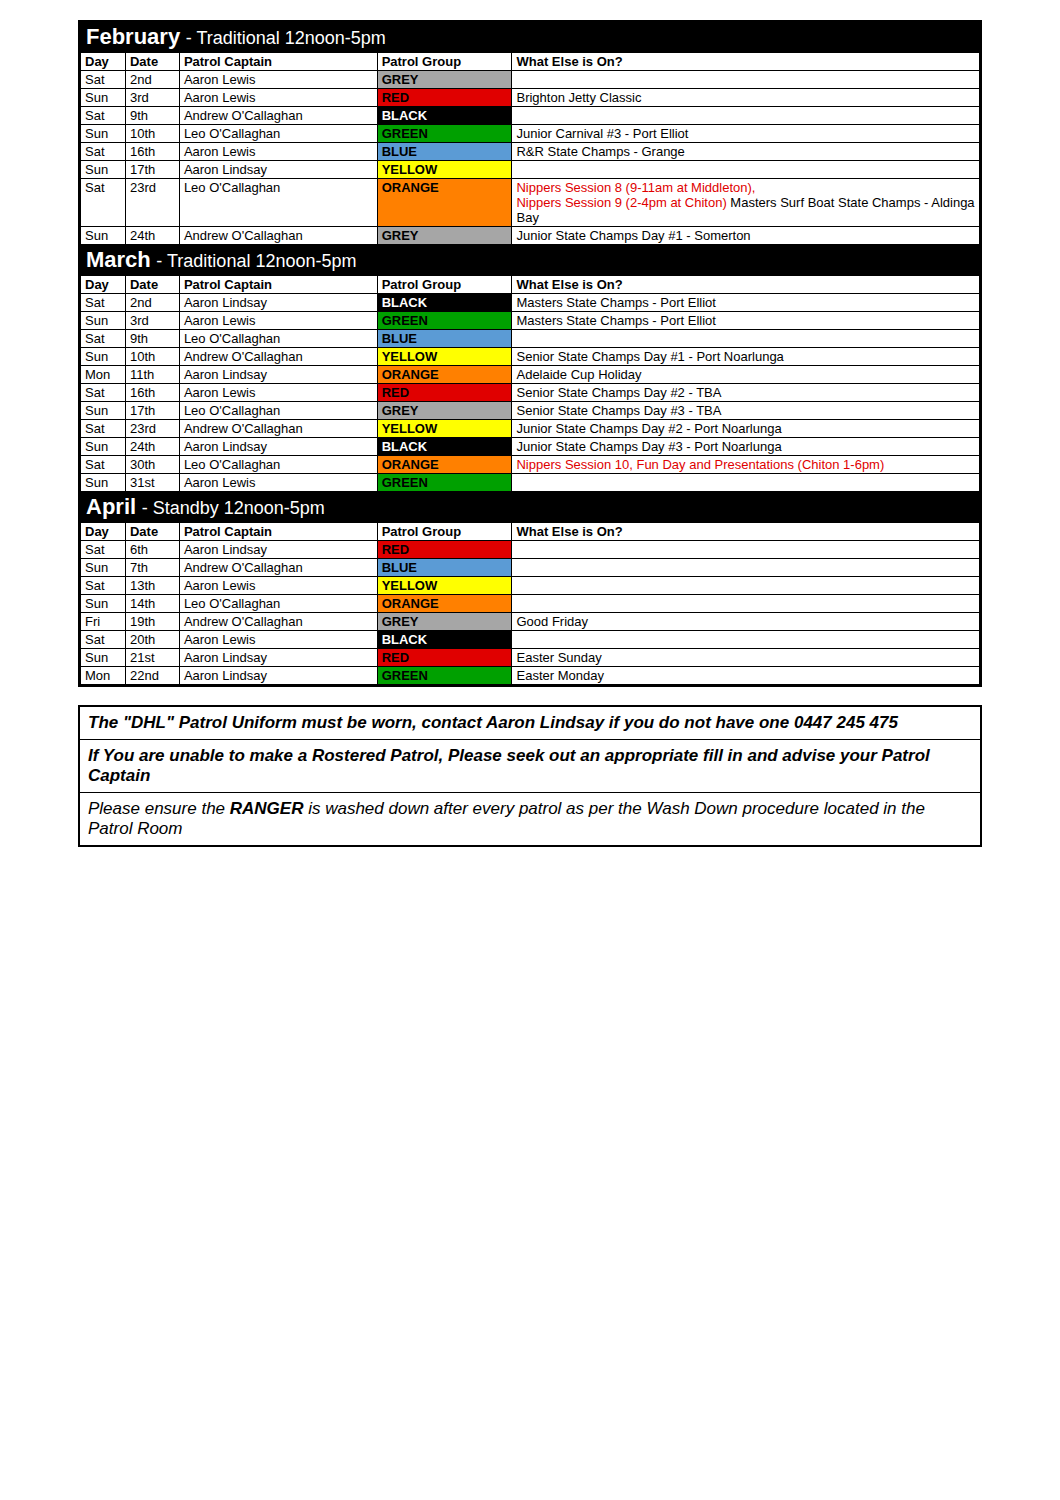February - Traditional 12noon-5pm
| Day | Date | Patrol Captain | Patrol Group | What Else is On? |
| --- | --- | --- | --- | --- |
| Sat | 2nd | Aaron Lewis | GREY | |
| Sun | 3rd | Aaron Lewis | RED | Brighton Jetty Classic |
| Sat | 9th | Andrew O'Callaghan | BLACK | |
| Sun | 10th | Leo O'Callaghan | GREEN | Junior Carnival #3 - Port Elliot |
| Sat | 16th | Aaron Lewis | BLUE | R&R State Champs - Grange |
| Sun | 17th | Aaron Lindsay | YELLOW | |
| Sat | 23rd | Leo O'Callaghan | ORANGE | Nippers Session 8 (9-11am at Middleton), Nippers Session 9 (2-4pm at Chiton) Masters Surf Boat State Champs - Aldinga Bay |
| Sun | 24th | Andrew O'Callaghan | GREY | Junior State Champs Day #1 - Somerton |
March - Traditional 12noon-5pm
| Day | Date | Patrol Captain | Patrol Group | What Else is On? |
| --- | --- | --- | --- | --- |
| Sat | 2nd | Aaron Lindsay | BLACK | Masters State Champs - Port Elliot |
| Sun | 3rd | Aaron Lewis | GREEN | Masters State Champs - Port Elliot |
| Sat | 9th | Leo O'Callaghan | BLUE | |
| Sun | 10th | Andrew O'Callaghan | YELLOW | Senior State Champs Day #1 - Port Noarlunga |
| Mon | 11th | Aaron Lindsay | ORANGE | Adelaide Cup Holiday |
| Sat | 16th | Aaron Lewis | RED | Senior State Champs Day #2 - TBA |
| Sun | 17th | Leo O'Callaghan | GREY | Senior State Champs Day #3 - TBA |
| Sat | 23rd | Andrew O'Callaghan | YELLOW | Junior State Champs Day #2 - Port Noarlunga |
| Sun | 24th | Aaron Lindsay | BLACK | Junior State Champs Day #3 - Port Noarlunga |
| Sat | 30th | Leo O'Callaghan | ORANGE | Nippers Session 10, Fun Day and Presentations (Chiton 1-6pm) |
| Sun | 31st | Aaron Lewis | GREEN | |
April - Standby 12noon-5pm
| Day | Date | Patrol Captain | Patrol Group | What Else is On? |
| --- | --- | --- | --- | --- |
| Sat | 6th | Aaron Lindsay | RED | |
| Sun | 7th | Andrew O'Callaghan | BLUE | |
| Sat | 13th | Aaron Lewis | YELLOW | |
| Sun | 14th | Leo O'Callaghan | ORANGE | |
| Fri | 19th | Andrew O'Callaghan | GREY | Good Friday |
| Sat | 20th | Aaron Lewis | BLACK | |
| Sun | 21st | Aaron Lindsay | RED | Easter Sunday |
| Mon | 22nd | Aaron Lindsay | GREEN | Easter Monday |
The "DHL" Patrol Uniform must be worn, contact Aaron Lindsay if you do not have one 0447 245 475
If You are unable to make a Rostered Patrol, Please seek out an appropriate fill in and advise your Patrol Captain
Please ensure the RANGER is washed down after every patrol as per the Wash Down procedure located in the Patrol Room